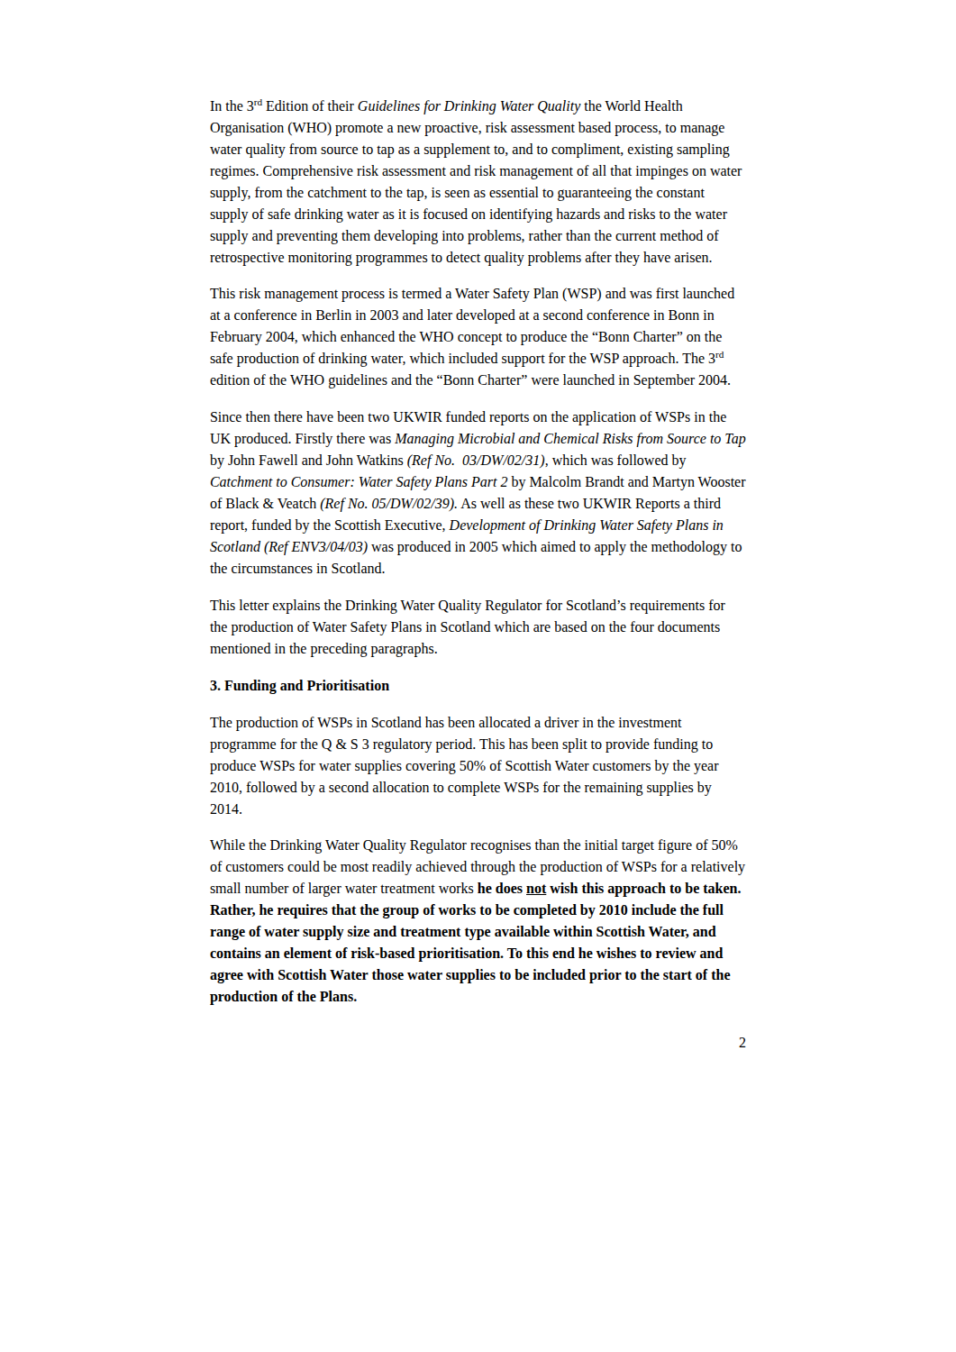In the 3rd Edition of their Guidelines for Drinking Water Quality the World Health Organisation (WHO) promote a new proactive, risk assessment based process, to manage water quality from source to tap as a supplement to, and to compliment, existing sampling regimes. Comprehensive risk assessment and risk management of all that impinges on water supply, from the catchment to the tap, is seen as essential to guaranteeing the constant supply of safe drinking water as it is focused on identifying hazards and risks to the water supply and preventing them developing into problems, rather than the current method of retrospective monitoring programmes to detect quality problems after they have arisen.
This risk management process is termed a Water Safety Plan (WSP) and was first launched at a conference in Berlin in 2003 and later developed at a second conference in Bonn in February 2004, which enhanced the WHO concept to produce the “Bonn Charter” on the safe production of drinking water, which included support for the WSP approach. The 3rd edition of the WHO guidelines and the “Bonn Charter” were launched in September 2004.
Since then there have been two UKWIR funded reports on the application of WSPs in the UK produced. Firstly there was Managing Microbial and Chemical Risks from Source to Tap by John Fawell and John Watkins (Ref No. 03/DW/02/31), which was followed by Catchment to Consumer: Water Safety Plans Part 2 by Malcolm Brandt and Martyn Wooster of Black & Veatch (Ref No. 05/DW/02/39). As well as these two UKWIR Reports a third report, funded by the Scottish Executive, Development of Drinking Water Safety Plans in Scotland (Ref ENV3/04/03) was produced in 2005 which aimed to apply the methodology to the circumstances in Scotland.
This letter explains the Drinking Water Quality Regulator for Scotland’s requirements for the production of Water Safety Plans in Scotland which are based on the four documents mentioned in the preceding paragraphs.
3. Funding and Prioritisation
The production of WSPs in Scotland has been allocated a driver in the investment programme for the Q & S 3 regulatory period. This has been split to provide funding to produce WSPs for water supplies covering 50% of Scottish Water customers by the year 2010, followed by a second allocation to complete WSPs for the remaining supplies by 2014.
While the Drinking Water Quality Regulator recognises than the initial target figure of 50% of customers could be most readily achieved through the production of WSPs for a relatively small number of larger water treatment works he does not wish this approach to be taken. Rather, he requires that the group of works to be completed by 2010 include the full range of water supply size and treatment type available within Scottish Water, and contains an element of risk-based prioritisation. To this end he wishes to review and agree with Scottish Water those water supplies to be included prior to the start of the production of the Plans.
2